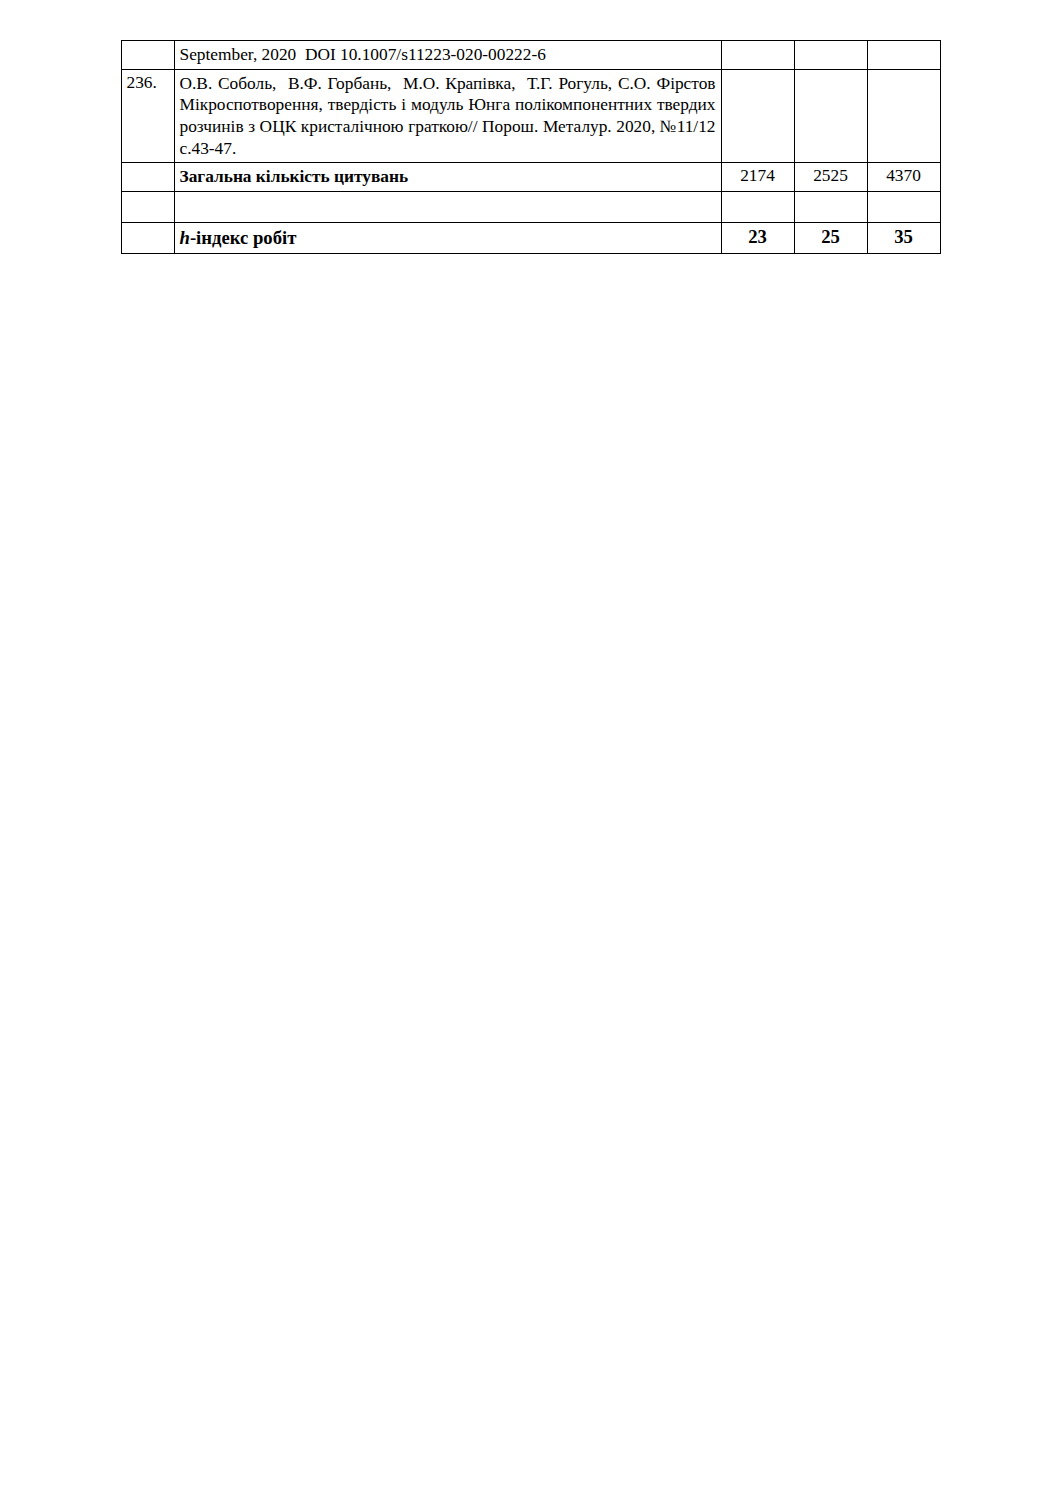| | September, 2020 DOI 10.1007/s11223-020-00222-6 | | | |
| 236. | О.В. Соболь, В.Ф. Горбань, М.О. Крапівка, Т.Г. Рогуль, С.О. Фірстов Мікроспотворення, твердість і модуль Юнга полікомпонентних твердих розчинів з ОЦК кристалічною граткою// Порош. Металур. 2020, №11/12 с.43-47. | | | |
| | Загальна кількість цитувань | 2174 | 2525 | 4370 |
| | h -індекс робіт | 23 | 25 | 35 |